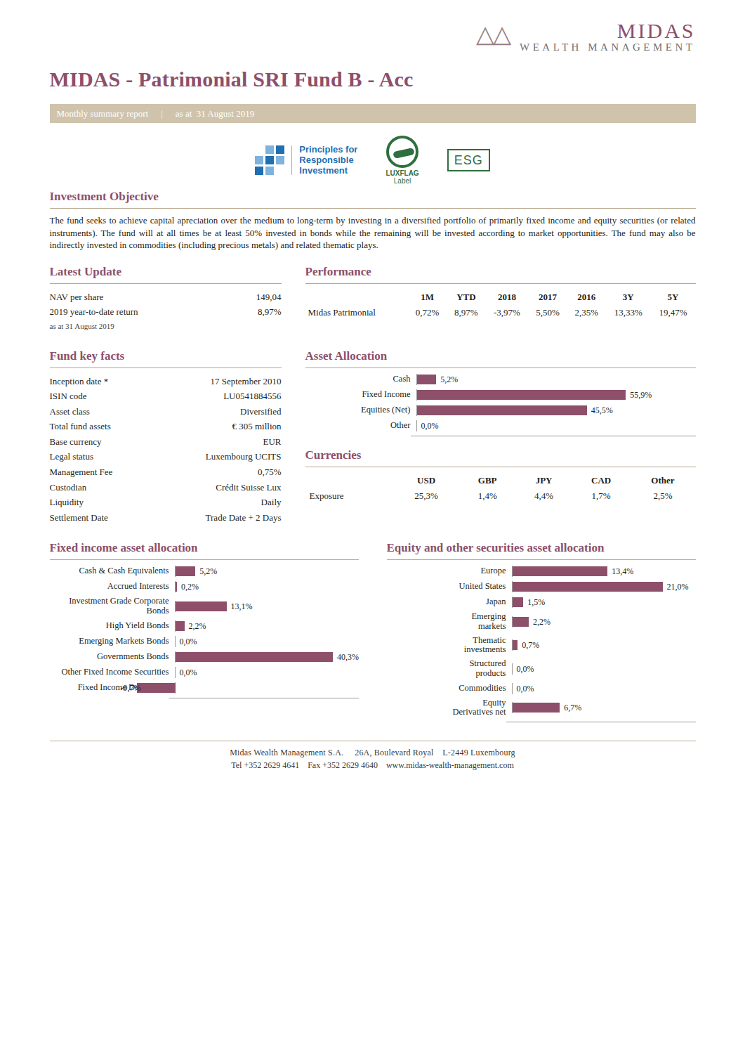△△
MIDAS
WEALTH MANAGEMENT
MIDAS - Patrimonial SRI Fund B - Acc
Monthly summary report | as at 31 August 2019
Principles for Responsible Investment
LUXFLAG
Label
ESG
Investment Objective
The fund seeks to achieve capital apreciation over the medium to long-term by investing in a diversified portfolio of primarily fixed income and equity securities (or related instruments). The fund will at all times be at least 50% invested in bonds while the remaining will be invested according to market opportunities. The fund may also be indirectly invested in commodities (including precious metals) and related thematic plays.
Latest Update
| NAV per share | 149,04 |
| 2019 year-to-date return | 8,97% |
| as at 31 August 2019 |
Performance
| | 1M | YTD | 2018 | 2017 | 2016 | 3Y | 5Y |
| --- | --- | --- | --- | --- | --- | --- | --- |
| Midas Patrimonial | 0,72% | 8,97% | -3,97% | 5,50% | 2,35% | 13,33% | 19,47% |
Fund key facts
| Inception date * | 17 September 2010 |
| ISIN code | LU0541884556 |
| Asset class | Diversified |
| Total fund assets | € 305 million |
| Base currency | EUR |
| Legal status | Luxembourg UCITS |
| Management Fee | 0,75% |
| Custodian | Crédit Suisse Lux |
| Liquidity | Daily |
| Settlement Date | Trade Date + 2 Days |
Asset Allocation
Cash
5,2%
Fixed Income
55,9%
Equities (Net)
45,5%
Other
0,0%
Currencies
| | USD | GBP | JPY | CAD | Other |
| --- | --- | --- | --- | --- | --- |
| Exposure | 25,3% | 1,4% | 4,4% | 1,7% | 2,5% |
Fixed income asset allocation
Cash & Cash Equivalents
5,2%
Accrued Interests
0,2%
Investment Grade Corporate
Bonds
13,1%
High Yield Bonds
2,2%
Emerging Markets Bonds
0,0%
Governments Bonds
40,3%
Other Fixed Income Securities
0,0%
Fixed Income Derivatives
-9,7%
Equity and other securities asset allocation
Europe
13,4%
United States
21,0%
Japan
1,5%
Emerging
markets
2,2%
Thematic
investments
0,7%
Structured
products
0,0%
Commodities
0,0%
Equity
Derivatives net
6,7%
Midas Wealth Management S.A. 26A, Boulevard Royal L-2449 Luxembourg
Tel +352 2629 4641 Fax +352 2629 4640 www.midas-wealth-management.com